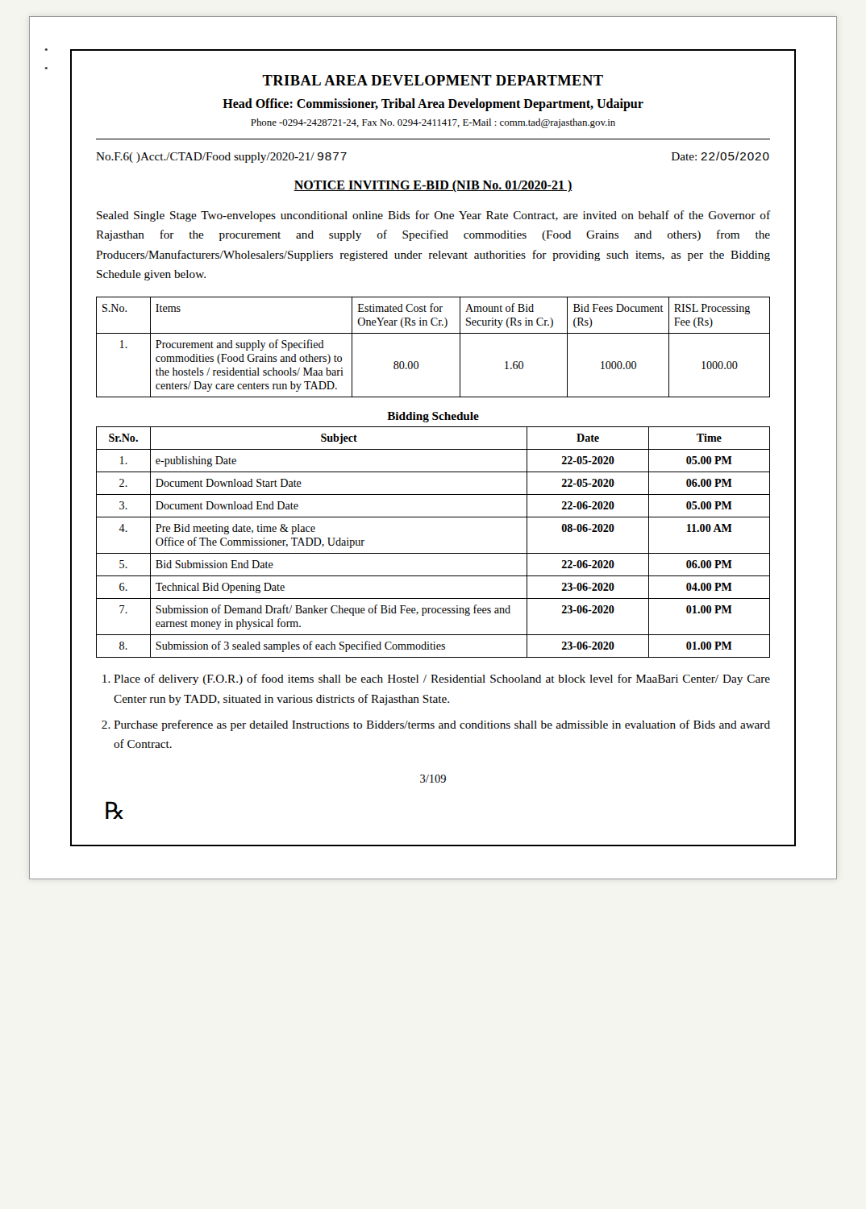•
•
TRIBAL AREA DEVELOPMENT DEPARTMENT
Head Office: Commissioner, Tribal Area Development Department, Udaipur
Phone -0294-2428721-24, Fax No. 0294-2411417, E-Mail : comm.tad@rajasthan.gov.in
No.F.6( )Acct./CTAD/Food supply/2020-21/ 9877 Date: 22/05/2020
NOTICE INVITING E-BID (NIB No. 01/2020-21 )
Sealed Single Stage Two-envelopes unconditional online Bids for One Year Rate Contract, are invited on behalf of the Governor of Rajasthan for the procurement and supply of Specified commodities (Food Grains and others) from the Producers/Manufacturers/Wholesalers/Suppliers registered under relevant authorities for providing such items, as per the Bidding Schedule given below.
| S.No. | Items | Estimated Cost for OneYear (Rs in Cr.) | Amount of Bid Security (Rs in Cr.) | Bid Fees Document (Rs) | RISL Processing Fee (Rs) |
| --- | --- | --- | --- | --- | --- |
| 1. | Procurement and supply of Specified commodities (Food Grains and others) to the hostels / residential schools/ Maa bari centers/ Day care centers run by TADD. | 80.00 | 1.60 | 1000.00 | 1000.00 |
Bidding Schedule
| Sr.No. | Subject | Date | Time |
| --- | --- | --- | --- |
| 1. | e-publishing Date | 22-05-2020 | 05.00 PM |
| 2. | Document Download Start Date | 22-05-2020 | 06.00 PM |
| 3. | Document Download End Date | 22-06-2020 | 05.00 PM |
| 4. | Pre Bid meeting date, time & place Office of The Commissioner, TADD, Udaipur | 08-06-2020 | 11.00 AM |
| 5. | Bid Submission End Date | 22-06-2020 | 06.00 PM |
| 6. | Technical Bid Opening Date | 23-06-2020 | 04.00 PM |
| 7. | Submission of Demand Draft/ Banker Cheque of Bid Fee, processing fees and earnest money in physical form. | 23-06-2020 | 01.00 PM |
| 8. | Submission of 3 sealed samples of each Specified Commodities | 23-06-2020 | 01.00 PM |
Place of delivery (F.O.R.) of food items shall be each Hostel / Residential Schooland at block level for MaaBari Center/ Day Care Center run by TADD, situated in various districts of Rajasthan State.
Purchase preference as per detailed Instructions to Bidders/terms and conditions shall be admissible in evaluation of Bids and award of Contract.
3/109
℞